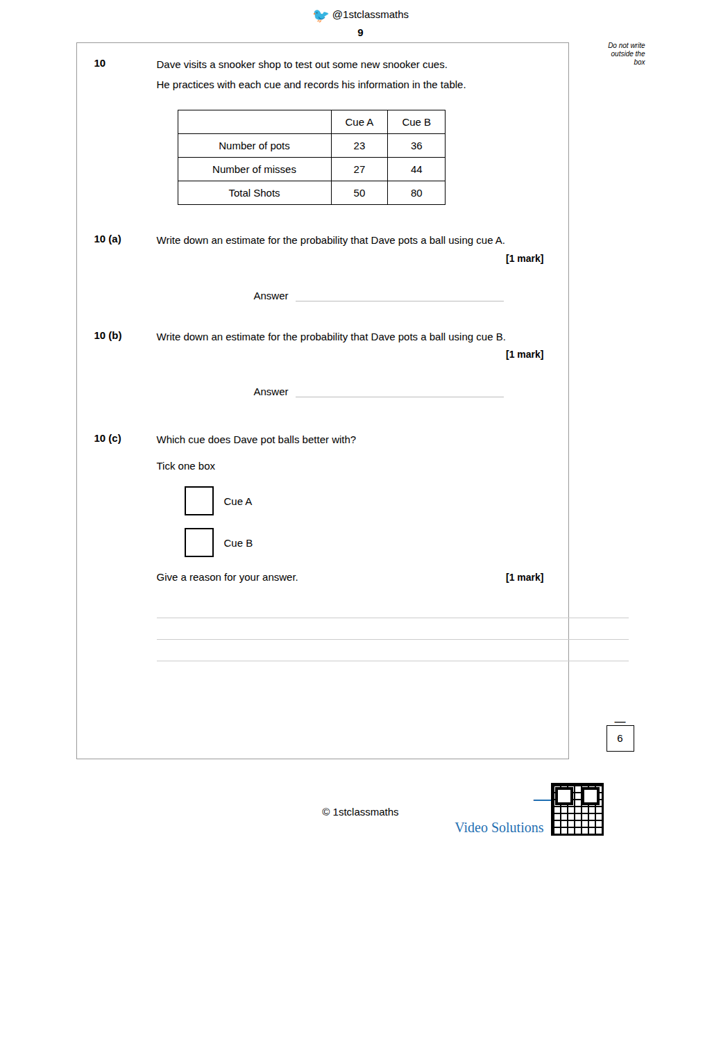🐦@1stclassmaths
9
Do not write
outside the
box
10
Dave visits a snooker shop to test out some new snooker cues.
He practices with each cue and records his information in the table.
| | Cue A | Cue B |
| Number of pots | 23 | 36 |
| Number of misses | 27 | 44 |
| Total Shots | 50 | 80 |
10 (a)
Write down an estimate for the probability that Dave pots a ball using cue A.
[1 mark]
Answer
10 (b)
Write down an estimate for the probability that Dave pots a ball using cue B.
[1 mark]
Answer
10 (c)
Which cue does Dave pot balls better with?
Tick one box
Cue A
Cue B
Give a reason for your answer.
[1 mark]
—
6
© 1stclassmaths
⟶
Video Solutions